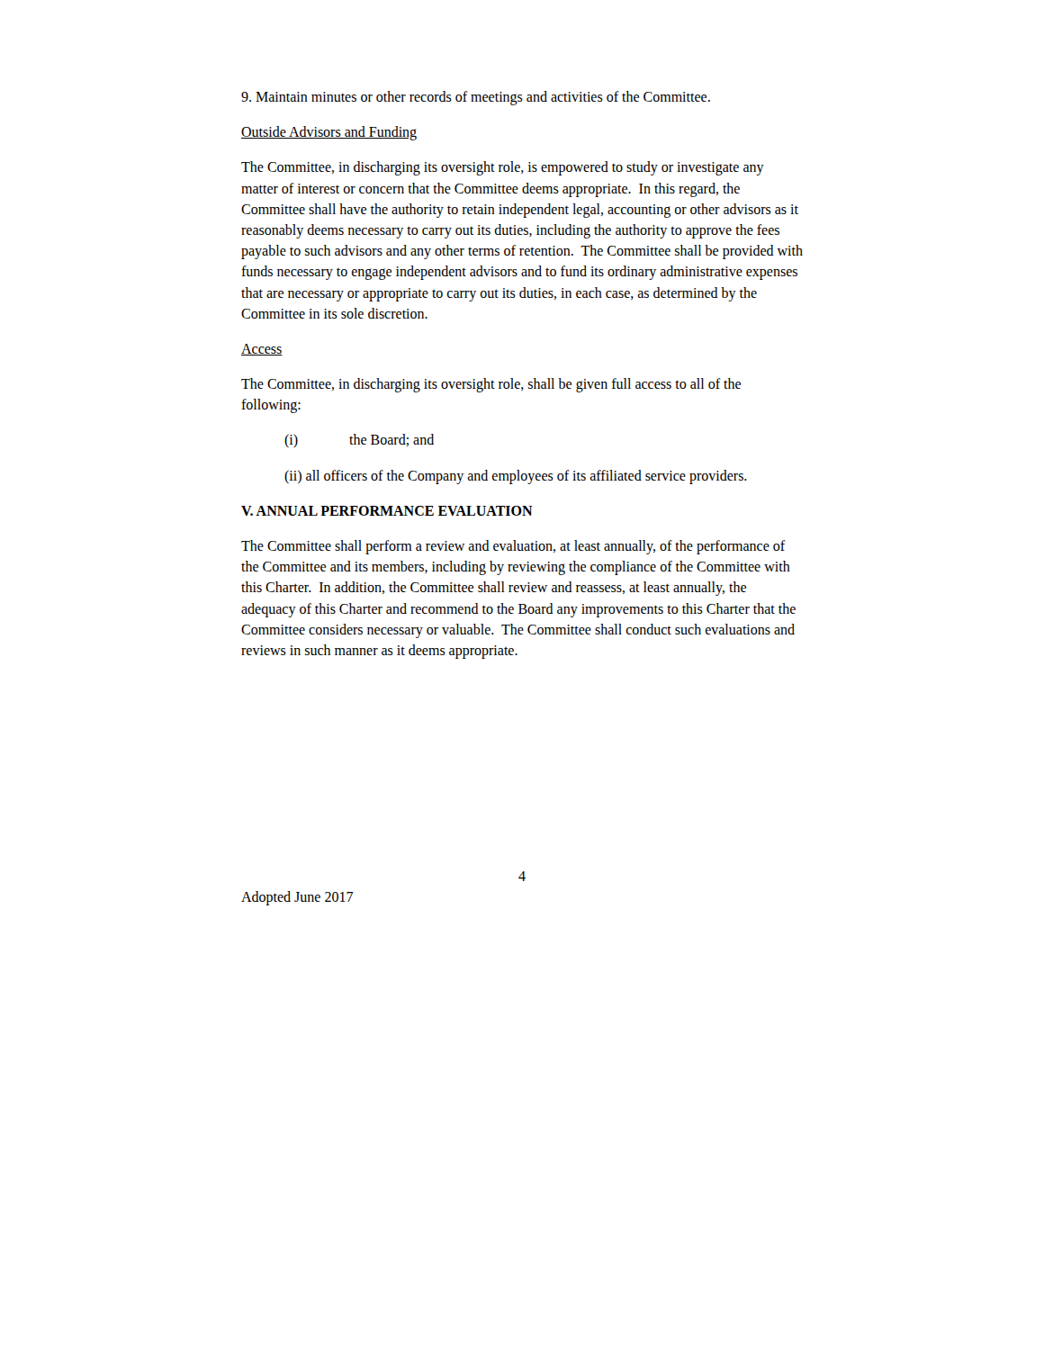9. Maintain minutes or other records of meetings and activities of the Committee.
Outside Advisors and Funding
The Committee, in discharging its oversight role, is empowered to study or investigate any matter of interest or concern that the Committee deems appropriate. In this regard, the Committee shall have the authority to retain independent legal, accounting or other advisors as it reasonably deems necessary to carry out its duties, including the authority to approve the fees payable to such advisors and any other terms of retention. The Committee shall be provided with funds necessary to engage independent advisors and to fund its ordinary administrative expenses that are necessary or appropriate to carry out its duties, in each case, as determined by the Committee in its sole discretion.
Access
The Committee, in discharging its oversight role, shall be given full access to all of the following:
(i) the Board; and
(ii) all officers of the Company and employees of its affiliated service providers.
V. Annual Performance Evaluation
The Committee shall perform a review and evaluation, at least annually, of the performance of the Committee and its members, including by reviewing the compliance of the Committee with this Charter. In addition, the Committee shall review and reassess, at least annually, the adequacy of this Charter and recommend to the Board any improvements to this Charter that the Committee considers necessary or valuable. The Committee shall conduct such evaluations and reviews in such manner as it deems appropriate.
4
Adopted June 2017